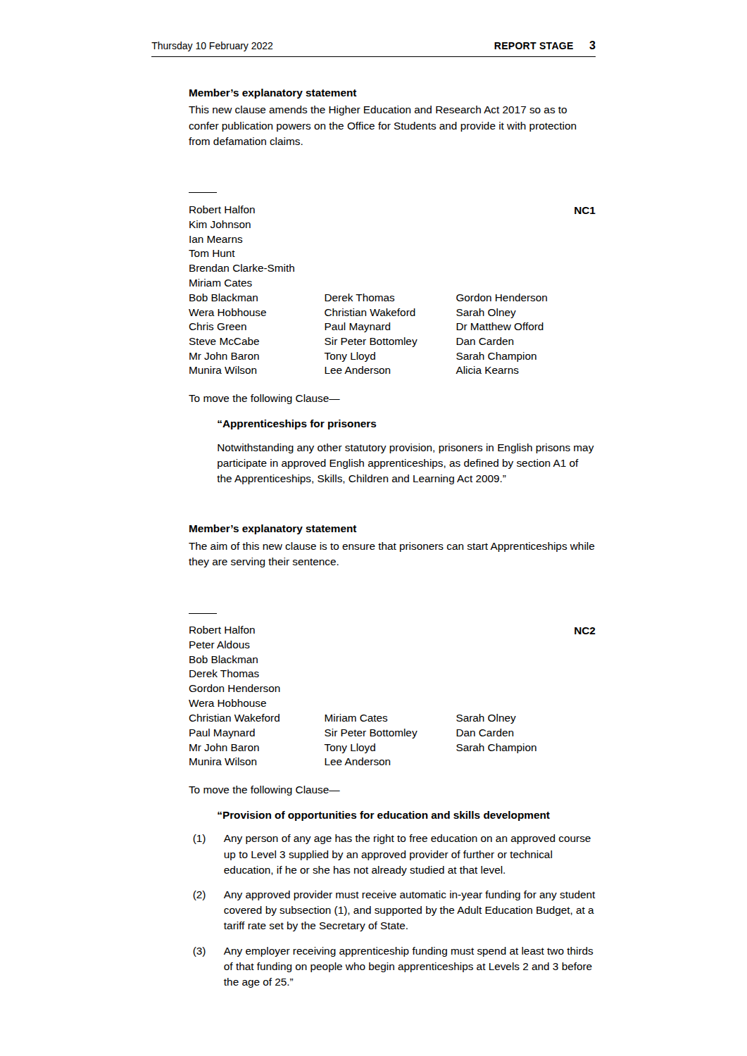Thursday 10 February 2022
REPORT STAGE 3
Member’s explanatory statement
This new clause amends the Higher Education and Research Act 2017 so as to confer publication powers on the Office for Students and provide it with protection from defamation claims.
NC1
Robert Halfon
Kim Johnson
Ian Mearns
Tom Hunt
Brendan Clarke-Smith
Miriam Cates
| Bob Blackman | Derek Thomas | Gordon Henderson |
| Wera Hobhouse | Christian Wakeford | Sarah Olney |
| Chris Green | Paul Maynard | Dr Matthew Offord |
| Steve McCabe | Sir Peter Bottomley | Dan Carden |
| Mr John Baron | Tony Lloyd | Sarah Champion |
| Munira Wilson | Lee Anderson | Alicia Kearns |
To move the following Clause—
“Apprenticeships for prisoners
Notwithstanding any other statutory provision, prisoners in English prisons may participate in approved English apprenticeships, as defined by section A1 of the Apprenticeships, Skills, Children and Learning Act 2009.”
Member’s explanatory statement
The aim of this new clause is to ensure that prisoners can start Apprenticeships while they are serving their sentence.
NC2
Robert Halfon
Peter Aldous
Bob Blackman
Derek Thomas
Gordon Henderson
Wera Hobhouse
| Christian Wakeford | Miriam Cates | Sarah Olney |
| Paul Maynard | Sir Peter Bottomley | Dan Carden |
| Mr John Baron | Tony Lloyd | Sarah Champion |
| Munira Wilson | Lee Anderson | |
To move the following Clause—
“Provision of opportunities for education and skills development
(1) Any person of any age has the right to free education on an approved course up to Level 3 supplied by an approved provider of further or technical education, if he or she has not already studied at that level.
(2) Any approved provider must receive automatic in-year funding for any student covered by subsection (1), and supported by the Adult Education Budget, at a tariff rate set by the Secretary of State.
(3) Any employer receiving apprenticeship funding must spend at least two thirds of that funding on people who begin apprenticeships at Levels 2 and 3 before the age of 25.”